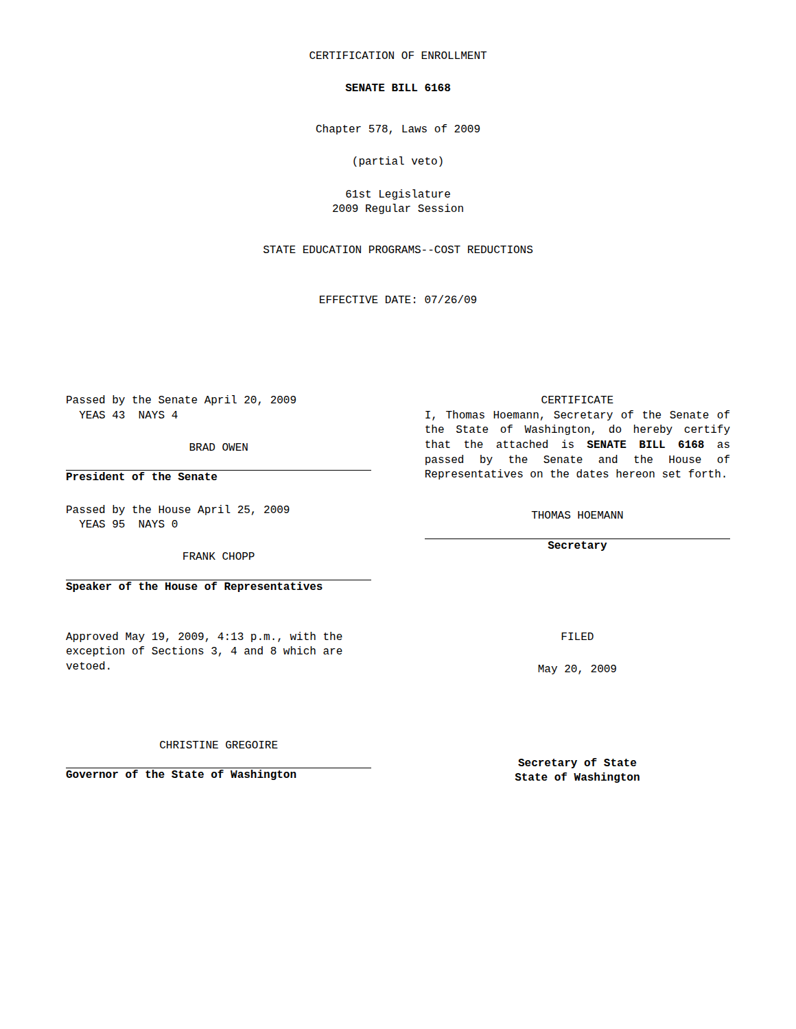CERTIFICATION OF ENROLLMENT
SENATE BILL 6168
Chapter 578, Laws of 2009
(partial veto)
61st Legislature
2009 Regular Session
STATE EDUCATION PROGRAMS--COST REDUCTIONS
EFFECTIVE DATE: 07/26/09
Passed by the Senate April 20, 2009
YEAS 43 NAYS 4
BRAD OWEN
President of the Senate
Passed by the House April 25, 2009
YEAS 95 NAYS 0
FRANK CHOPP
Speaker of the House of Representatives
CERTIFICATE
I, Thomas Hoemann, Secretary of the Senate of the State of Washington, do hereby certify that the attached is SENATE BILL 6168 as passed by the Senate and the House of Representatives on the dates hereon set forth.
THOMAS HOEMANN
Secretary
Approved May 19, 2009, 4:13 p.m., with the exception of Sections 3, 4 and 8 which are vetoed.
FILED
May 20, 2009
CHRISTINE GREGOIRE
Governor of the State of Washington
Secretary of State
State of Washington